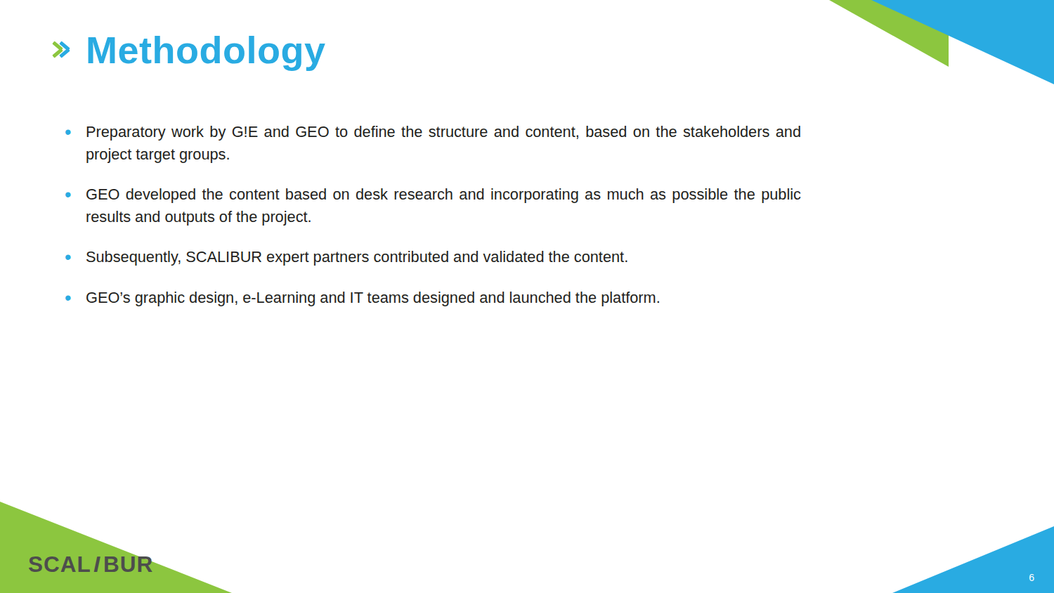Methodology
Preparatory work by G!E and GEO to define the structure and content, based on the stakeholders and project target groups.
GEO developed the content based on desk research and incorporating as much as possible the public results and outputs of the project.
Subsequently, SCALIBUR expert partners contributed and validated the content.
GEO’s graphic design, e-Learning and IT teams designed and launched the platform.
SCALIBUR
6